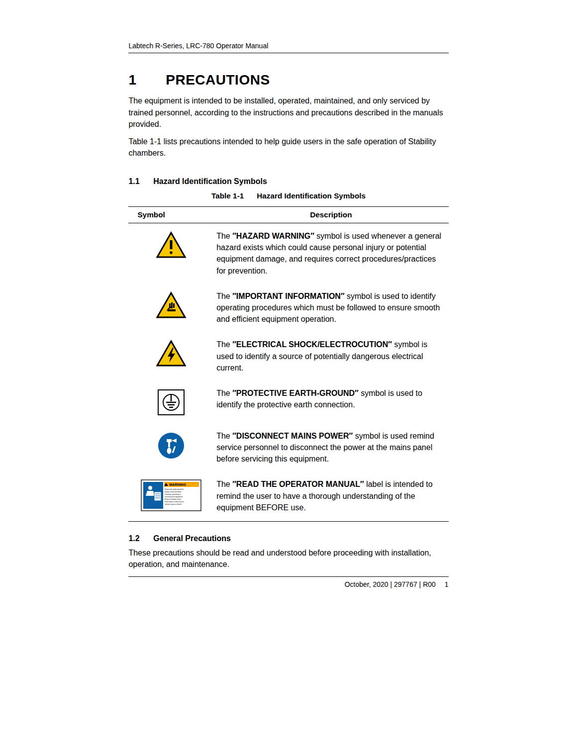Labtech R-Series, LRC-780 Operator Manual
1 PRECAUTIONS
The equipment is intended to be installed, operated, maintained, and only serviced by trained personnel, according to the instructions and precautions described in the manuals provided.
Table 1-1 lists precautions intended to help guide users in the safe operation of Stability chambers.
1.1 Hazard Identification Symbols
Table 1-1 Hazard Identification Symbols
| Symbol | Description |
| --- | --- |
| | The ″HAZARD WARNING″ symbol is used whenever a general hazard exists which could cause personal injury or potential equipment damage, and requires correct procedures/practices for prevention. |
| | The ″IMPORTANT INFORMATION″ symbol is used to identify operating procedures which must be followed to ensure smooth and efficient equipment operation. |
| | The ″ELECTRICAL SHOCK/ELECTROCUTION″ symbol is used to identify a source of potentially dangerous electrical current. |
| | The ″PROTECTIVE EARTH-GROUND″ symbol is used to identify the protective earth connection. |
| | The ″DISCONNECT MAINS POWER″ symbol is used remind service personnel to disconnect the power at the mains panel before servicing this equipment. |
| WARNING Read and understand the product manual before cleaning, operating or servicing this equipment. Failure to follow these instructions could result in serious injury or death. | The ″READ THE OPERATOR MANUAL″ label is intended to remind the user to have a thorough understanding of the equipment BEFORE use. |
1.2 General Precautions
These precautions should be read and understood before proceeding with installation, operation, and maintenance.
October, 2020 | 297767 | R001